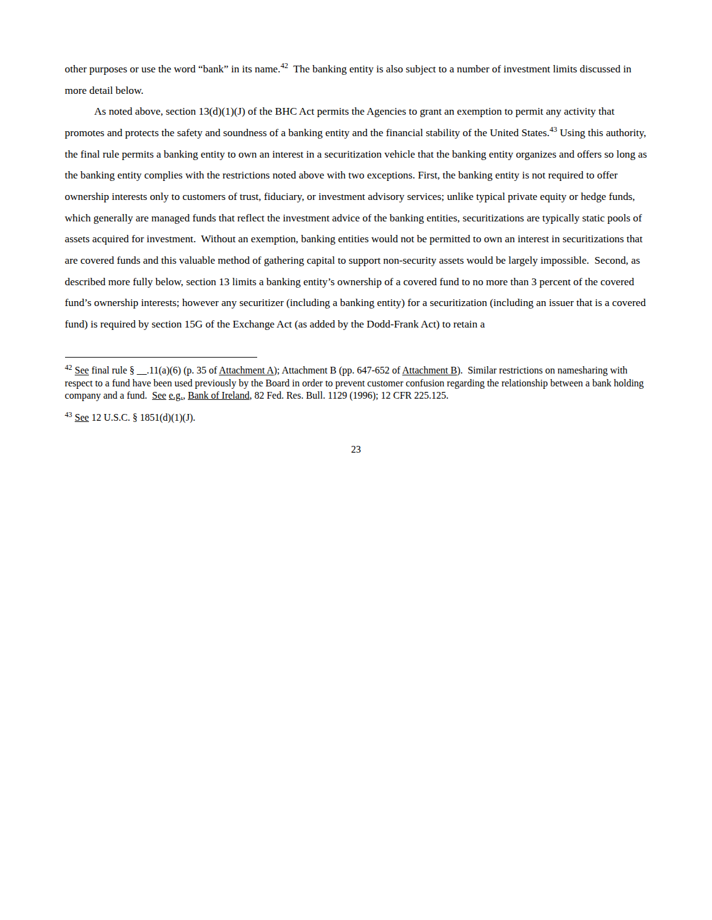other purposes or use the word “bank” in its name.42 The banking entity is also subject to a number of investment limits discussed in more detail below.
As noted above, section 13(d)(1)(J) of the BHC Act permits the Agencies to grant an exemption to permit any activity that promotes and protects the safety and soundness of a banking entity and the financial stability of the United States.43 Using this authority, the final rule permits a banking entity to own an interest in a securitization vehicle that the banking entity organizes and offers so long as the banking entity complies with the restrictions noted above with two exceptions. First, the banking entity is not required to offer ownership interests only to customers of trust, fiduciary, or investment advisory services; unlike typical private equity or hedge funds, which generally are managed funds that reflect the investment advice of the banking entities, securitizations are typically static pools of assets acquired for investment. Without an exemption, banking entities would not be permitted to own an interest in securitizations that are covered funds and this valuable method of gathering capital to support non-security assets would be largely impossible. Second, as described more fully below, section 13 limits a banking entity’s ownership of a covered fund to no more than 3 percent of the covered fund’s ownership interests; however any securitizer (including a banking entity) for a securitization (including an issuer that is a covered fund) is required by section 15G of the Exchange Act (as added by the Dodd-Frank Act) to retain a
42 See final rule § __.11(a)(6) (p. 35 of Attachment A); Attachment B (pp. 647-652 of Attachment B). Similar restrictions on namesharing with respect to a fund have been used previously by the Board in order to prevent customer confusion regarding the relationship between a bank holding company and a fund. See e.g., Bank of Ireland, 82 Fed. Res. Bull. 1129 (1996); 12 CFR 225.125.
43 See 12 U.S.C. § 1851(d)(1)(J).
23